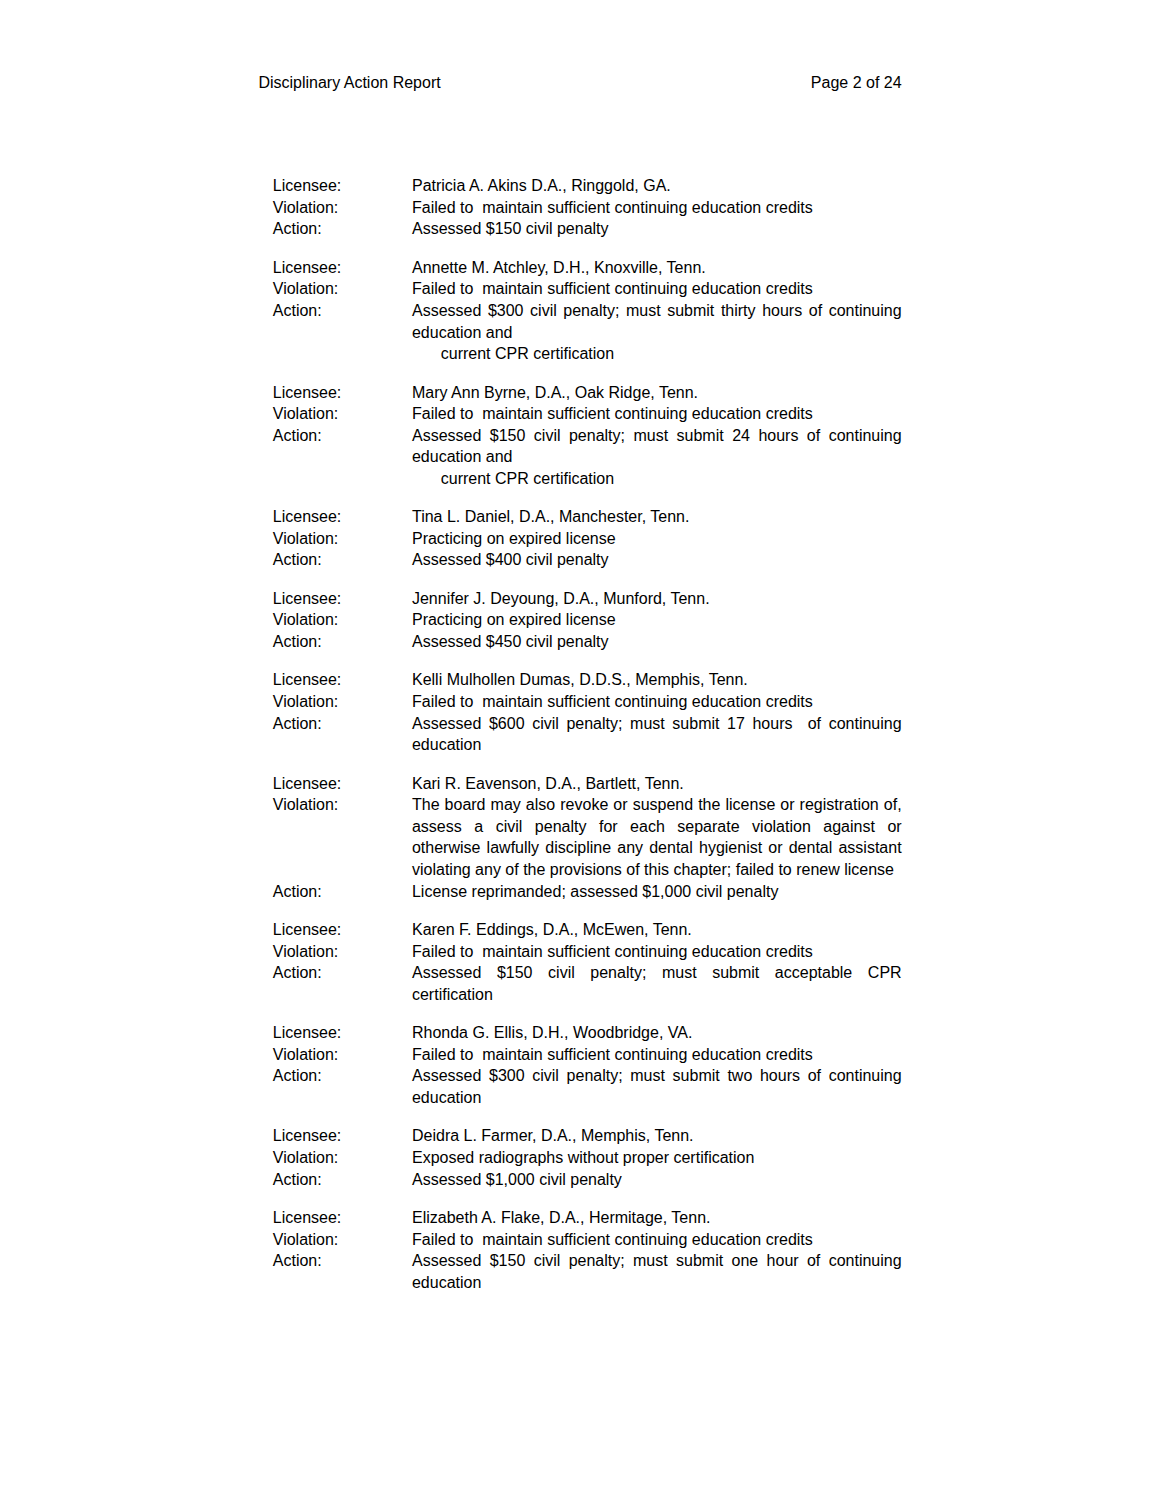Disciplinary Action Report
Page 2 of 24
Licensee:
Patricia A. Akins D.A., Ringgold, GA.
Violation:
Failed to maintain sufficient continuing education credits
Action:
Assessed $150 civil penalty
Licensee:
Annette M. Atchley, D.H., Knoxville, Tenn.
Violation:
Failed to maintain sufficient continuing education credits
Action:
Assessed $300 civil penalty; must submit thirty hours of continuing education and
current CPR certification
Licensee:
Mary Ann Byrne, D.A., Oak Ridge, Tenn.
Violation:
Failed to maintain sufficient continuing education credits
Action:
Assessed $150 civil penalty; must submit 24 hours of continuing education and
current CPR certification
Licensee:
Tina L. Daniel, D.A., Manchester, Tenn.
Violation:
Practicing on expired license
Action:
Assessed $400 civil penalty
Licensee:
Jennifer J. Deyoung, D.A., Munford, Tenn.
Violation:
Practicing on expired license
Action:
Assessed $450 civil penalty
Licensee:
Kelli Mulhollen Dumas, D.D.S., Memphis, Tenn.
Violation:
Failed to maintain sufficient continuing education credits
Action:
Assessed $600 civil penalty; must submit 17 hours of continuing education
Licensee:
Kari R. Eavenson, D.A., Bartlett, Tenn.
Violation:
The board may also revoke or suspend the license or registration of, assess a civil penalty for each separate violation against or otherwise lawfully discipline any dental hygienist or dental assistant violating any of the provisions of this chapter; failed to renew license
Action:
License reprimanded; assessed $1,000 civil penalty
Licensee:
Karen F. Eddings, D.A., McEwen, Tenn.
Violation:
Failed to maintain sufficient continuing education credits
Action:
Assessed $150 civil penalty; must submit acceptable CPR certification
Licensee:
Rhonda G. Ellis, D.H., Woodbridge, VA.
Violation:
Failed to maintain sufficient continuing education credits
Action:
Assessed $300 civil penalty; must submit two hours of continuing education
Licensee:
Deidra L. Farmer, D.A., Memphis, Tenn.
Violation:
Exposed radiographs without proper certification
Action:
Assessed $1,000 civil penalty
Licensee:
Elizabeth A. Flake, D.A., Hermitage, Tenn.
Violation:
Failed to maintain sufficient continuing education credits
Action:
Assessed $150 civil penalty; must submit one hour of continuing education